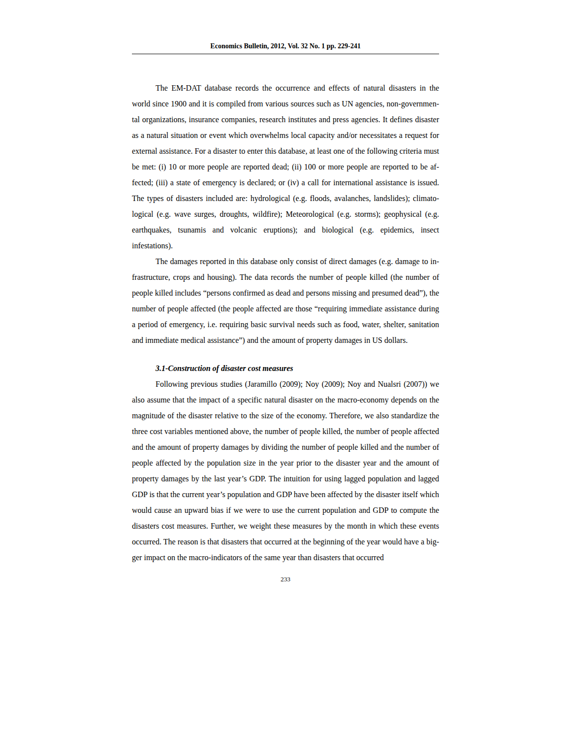Economics Bulletin, 2012, Vol. 32 No. 1 pp. 229-241
The EM-DAT database records the occurrence and effects of natural disasters in the world since 1900 and it is compiled from various sources such as UN agencies, non-governmental organizations, insurance companies, research institutes and press agencies. It defines disaster as a natural situation or event which overwhelms local capacity and/or necessitates a request for external assistance. For a disaster to enter this database, at least one of the following criteria must be met: (i) 10 or more people are reported dead; (ii) 100 or more people are reported to be affected; (iii) a state of emergency is declared; or (iv) a call for international assistance is issued. The types of disasters included are: hydrological (e.g. floods, avalanches, landslides); climatological (e.g. wave surges, droughts, wildfire); Meteorological (e.g. storms); geophysical (e.g. earthquakes, tsunamis and volcanic eruptions); and biological (e.g. epidemics, insect infestations).
The damages reported in this database only consist of direct damages (e.g. damage to infrastructure, crops and housing). The data records the number of people killed (the number of people killed includes “persons confirmed as dead and persons missing and presumed dead”), the number of people affected (the people affected are those “requiring immediate assistance during a period of emergency, i.e. requiring basic survival needs such as food, water, shelter, sanitation and immediate medical assistance”) and the amount of property damages in US dollars.
3.1-Construction of disaster cost measures
Following previous studies (Jaramillo (2009); Noy (2009); Noy and Nualsri (2007)) we also assume that the impact of a specific natural disaster on the macro-economy depends on the magnitude of the disaster relative to the size of the economy. Therefore, we also standardize the three cost variables mentioned above, the number of people killed, the number of people affected and the amount of property damages by dividing the number of people killed and the number of people affected by the population size in the year prior to the disaster year and the amount of property damages by the last year’s GDP. The intuition for using lagged population and lagged GDP is that the current year’s population and GDP have been affected by the disaster itself which would cause an upward bias if we were to use the current population and GDP to compute the disasters cost measures. Further, we weight these measures by the month in which these events occurred. The reason is that disasters that occurred at the beginning of the year would have a bigger impact on the macro-indicators of the same year than disasters that occurred
233